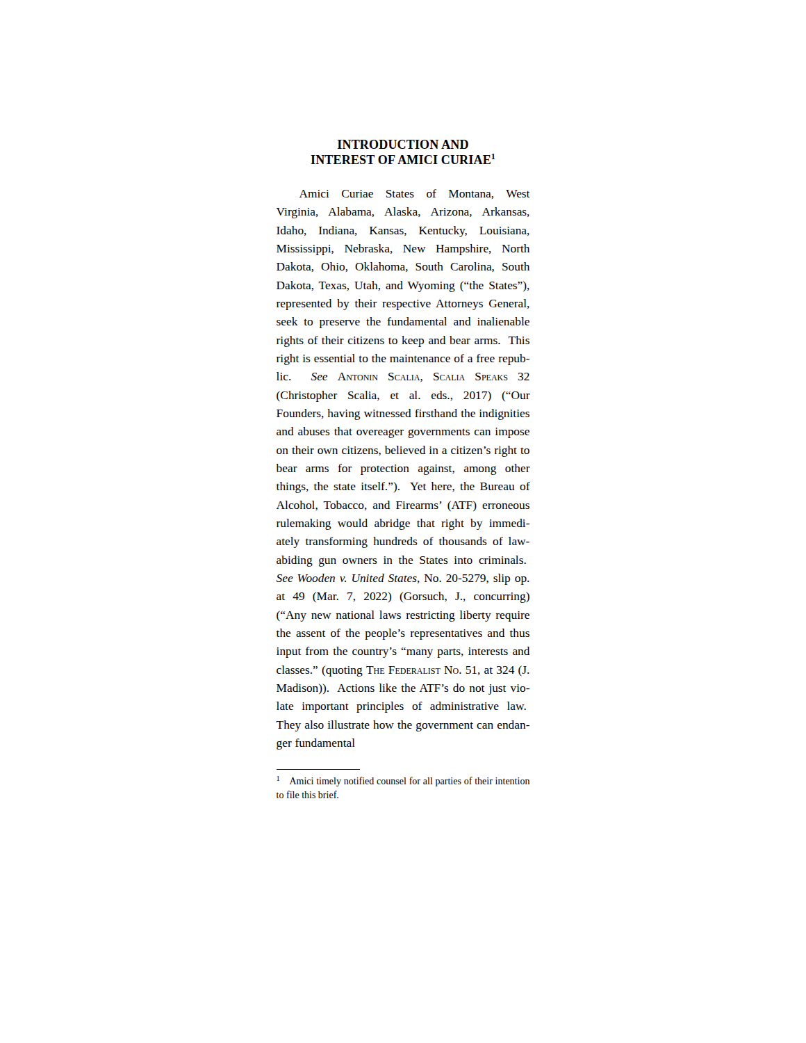Introduction and
Interest of Amici Curiae1
Amici Curiae States of Montana, West Virginia, Alabama, Alaska, Arizona, Arkansas, Idaho, Indiana, Kansas, Kentucky, Louisiana, Mississippi, Nebraska, New Hampshire, North Dakota, Ohio, Oklahoma, South Carolina, South Dakota, Texas, Utah, and Wyoming (“the States”), represented by their respective Attorneys General, seek to preserve the fundamental and inalienable rights of their citizens to keep and bear arms. This right is essential to the maintenance of a free republic. See Antonin Scalia, Scalia Speaks 32 (Christopher Scalia, et al. eds., 2017) (“Our Founders, having witnessed firsthand the indignities and abuses that overeager governments can impose on their own citizens, believed in a citizen’s right to bear arms for protection against, among other things, the state itself.”). Yet here, the Bureau of Alcohol, Tobacco, and Firearms’ (ATF) erroneous rulemaking would abridge that right by immediately transforming hundreds of thousands of law-abiding gun owners in the States into criminals. See Wooden v. United States, No. 20-5279, slip op. at 49 (Mar. 7, 2022) (Gorsuch, J., concurring) (“Any new national laws restricting liberty require the assent of the people’s representatives and thus input from the country’s “many parts, interests and classes.” (quoting The Federalist No. 51, at 324 (J. Madison)). Actions like the ATF’s do not just violate important principles of administrative law. They also illustrate how the government can endanger fundamental
1 Amici timely notified counsel for all parties of their intention to file this brief.